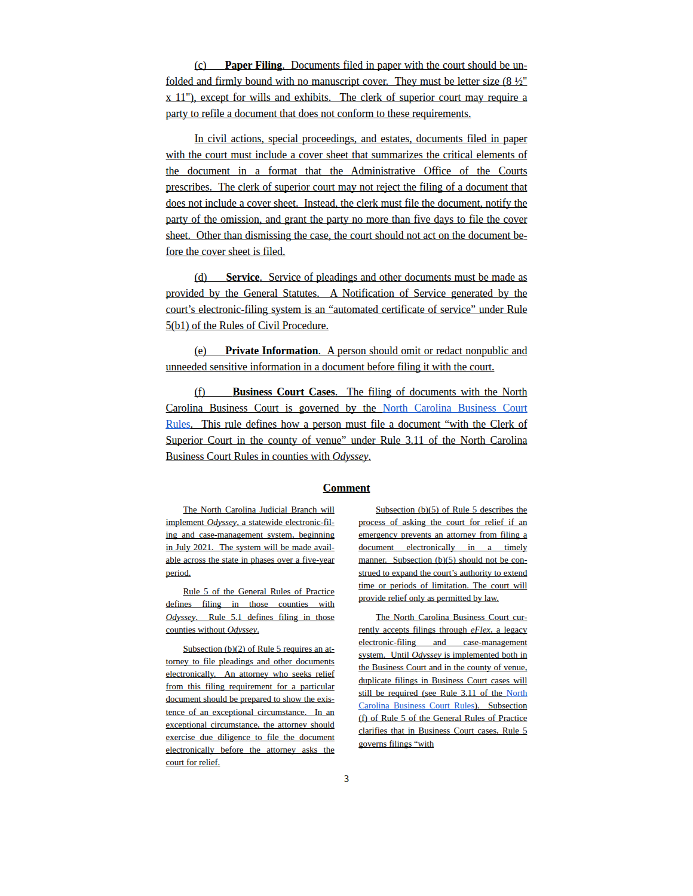(c) Paper Filing. Documents filed in paper with the court should be unfolded and firmly bound with no manuscript cover. They must be letter size (8 ½" x 11"), except for wills and exhibits. The clerk of superior court may require a party to refile a document that does not conform to these requirements.
In civil actions, special proceedings, and estates, documents filed in paper with the court must include a cover sheet that summarizes the critical elements of the document in a format that the Administrative Office of the Courts prescribes. The clerk of superior court may not reject the filing of a document that does not include a cover sheet. Instead, the clerk must file the document, notify the party of the omission, and grant the party no more than five days to file the cover sheet. Other than dismissing the case, the court should not act on the document before the cover sheet is filed.
(d) Service. Service of pleadings and other documents must be made as provided by the General Statutes. A Notification of Service generated by the court’s electronic-filing system is an “automated certificate of service” under Rule 5(b1) of the Rules of Civil Procedure.
(e) Private Information. A person should omit or redact nonpublic and unneeded sensitive information in a document before filing it with the court.
(f) Business Court Cases. The filing of documents with the North Carolina Business Court is governed by the North Carolina Business Court Rules. This rule defines how a person must file a document “with the Clerk of Superior Court in the county of venue” under Rule 3.11 of the North Carolina Business Court Rules in counties with Odyssey.
Comment
The North Carolina Judicial Branch will implement Odyssey, a statewide electronic-filing and case-management system, beginning in July 2021. The system will be made available across the state in phases over a five-year period.
Rule 5 of the General Rules of Practice defines filing in those counties with Odyssey. Rule 5.1 defines filing in those counties without Odyssey.
Subsection (b)(2) of Rule 5 requires an attorney to file pleadings and other documents electronically. An attorney who seeks relief from this filing requirement for a particular document should be prepared to show the existence of an exceptional circumstance. In an exceptional circumstance, the attorney should exercise due diligence to file the document electronically before the attorney asks the court for relief.
Subsection (b)(5) of Rule 5 describes the process of asking the court for relief if an emergency prevents an attorney from filing a document electronically in a timely manner. Subsection (b)(5) should not be construed to expand the court’s authority to extend time or periods of limitation. The court will provide relief only as permitted by law.
The North Carolina Business Court currently accepts filings through eFlex, a legacy electronic-filing and case-management system. Until Odyssey is implemented both in the Business Court and in the county of venue, duplicate filings in Business Court cases will still be required (see Rule 3.11 of the North Carolina Business Court Rules). Subsection (f) of Rule 5 of the General Rules of Practice clarifies that in Business Court cases, Rule 5 governs filings “with
3